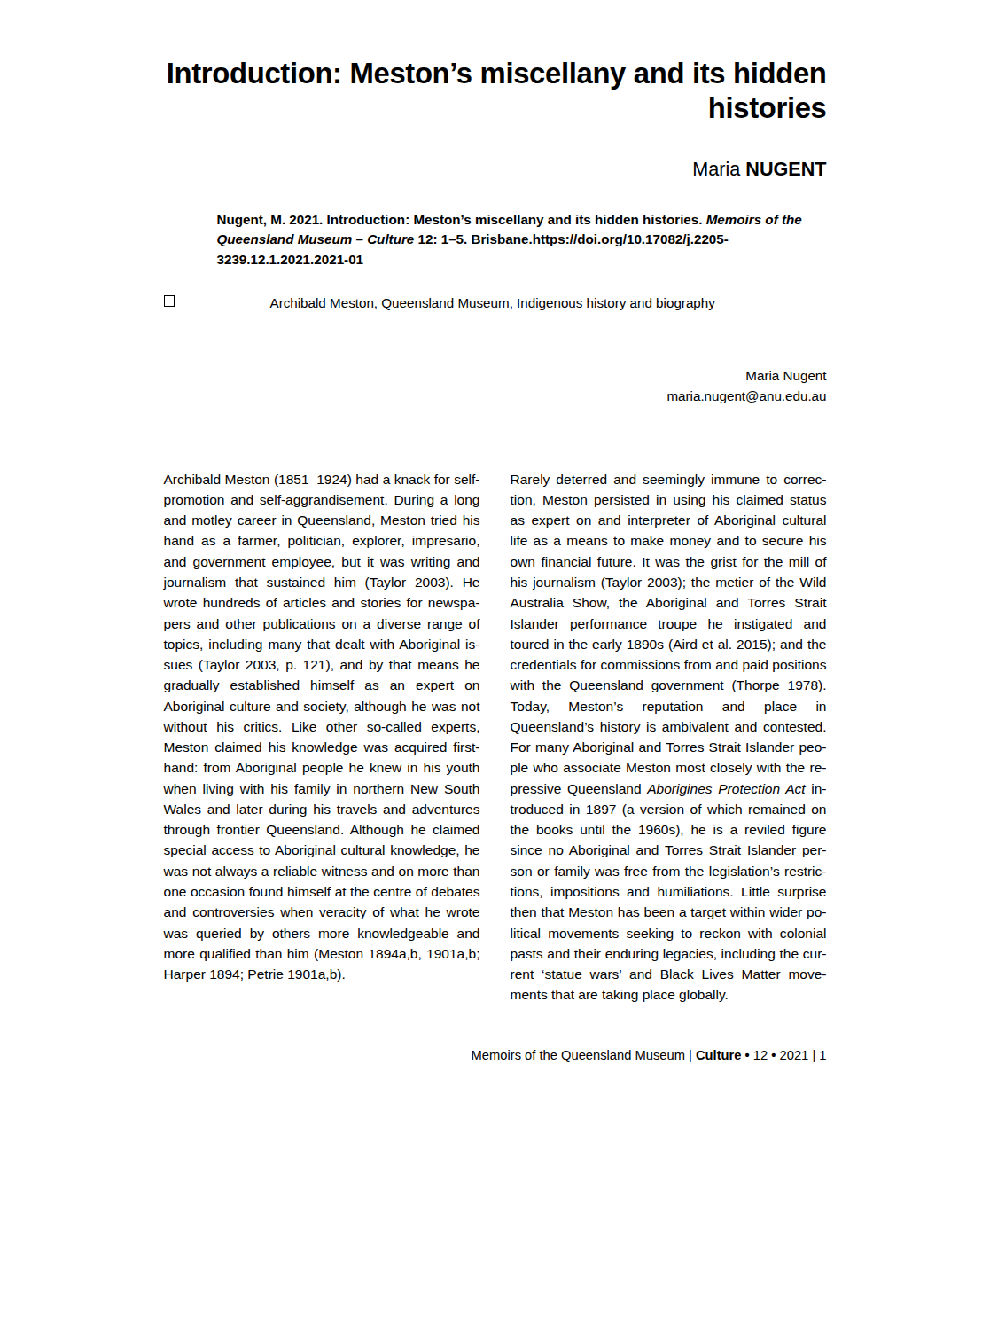Introduction: Meston’s miscellany and its hidden histories
Maria NUGENT
Nugent, M. 2021. Introduction: Meston’s miscellany and its hidden histories. Memoirs of the Queensland Museum – Culture 12: 1–5. Brisbane.https://doi.org/10.17082/j.2205-3239.12.1.2021.2021-01
Archibald Meston, Queensland Museum, Indigenous history and biography
Maria Nugent
maria.nugent@anu.edu.au
Archibald Meston (1851–1924) had a knack for self-promotion and self-aggrandisement. During a long and motley career in Queensland, Meston tried his hand as a farmer, politician, explorer, impresario, and government employee, but it was writing and journalism that sustained him (Taylor 2003). He wrote hundreds of articles and stories for newspapers and other publications on a diverse range of topics, including many that dealt with Aboriginal issues (Taylor 2003, p. 121), and by that means he gradually established himself as an expert on Aboriginal culture and society, although he was not without his critics. Like other so-called experts, Meston claimed his knowledge was acquired firsthand: from Aboriginal people he knew in his youth when living with his family in northern New South Wales and later during his travels and adventures through frontier Queensland. Although he claimed special access to Aboriginal cultural knowledge, he was not always a reliable witness and on more than one occasion found himself at the centre of debates and controversies when veracity of what he wrote was queried by others more knowledgeable and more qualified than him (Meston 1894a,b, 1901a,b; Harper 1894; Petrie 1901a,b).
Rarely deterred and seemingly immune to correction, Meston persisted in using his claimed status as expert on and interpreter of Aboriginal cultural life as a means to make money and to secure his own financial future. It was the grist for the mill of his journalism (Taylor 2003); the metier of the Wild Australia Show, the Aboriginal and Torres Strait Islander performance troupe he instigated and toured in the early 1890s (Aird et al. 2015); and the credentials for commissions from and paid positions with the Queensland government (Thorpe 1978). Today, Meston’s reputation and place in Queensland’s history is ambivalent and contested. For many Aboriginal and Torres Strait Islander people who associate Meston most closely with the repressive Queensland Aborigines Protection Act introduced in 1897 (a version of which remained on the books until the 1960s), he is a reviled figure since no Aboriginal and Torres Strait Islander person or family was free from the legislation’s restrictions, impositions and humiliations. Little surprise then that Meston has been a target within wider political movements seeking to reckon with colonial pasts and their enduring legacies, including the current ‘statue wars’ and Black Lives Matter movements that are taking place globally.
Memoirs of the Queensland Museum | Culture • 12 • 2021 | 1